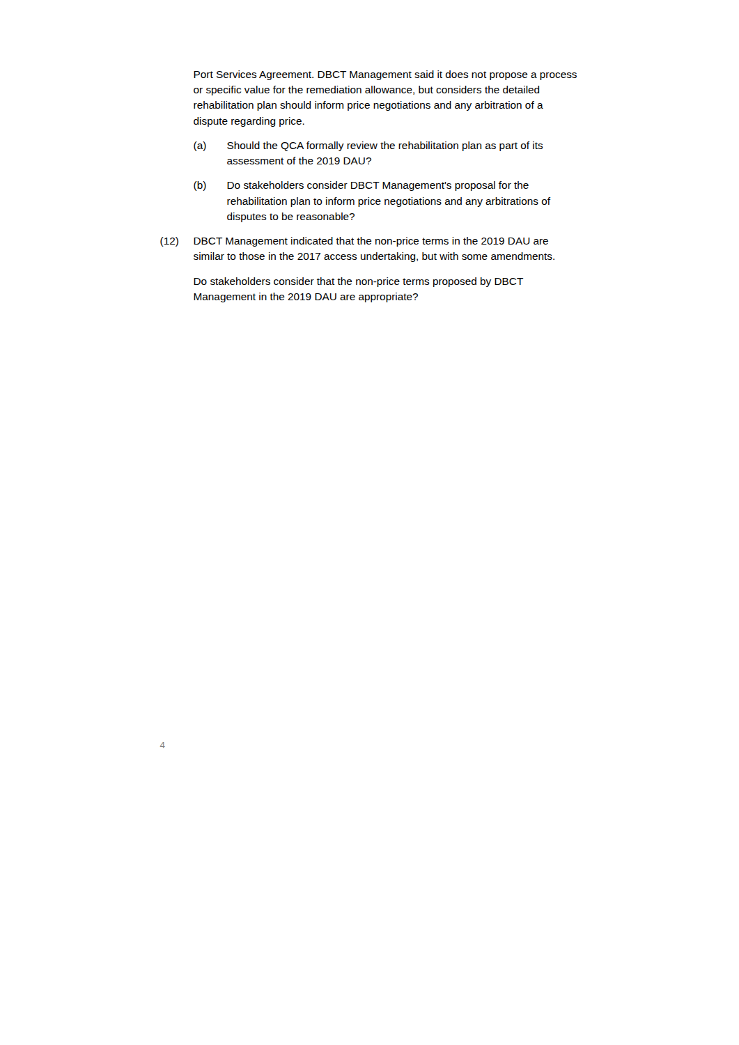Port Services Agreement. DBCT Management said it does not propose a process or specific value for the remediation allowance, but considers the detailed rehabilitation plan should inform price negotiations and any arbitration of a dispute regarding price.
(a) Should the QCA formally review the rehabilitation plan as part of its assessment of the 2019 DAU?
(b) Do stakeholders consider DBCT Management's proposal for the rehabilitation plan to inform price negotiations and any arbitrations of disputes to be reasonable?
(12) DBCT Management indicated that the non-price terms in the 2019 DAU are similar to those in the 2017 access undertaking, but with some amendments.
Do stakeholders consider that the non-price terms proposed by DBCT Management in the 2019 DAU are appropriate?
4